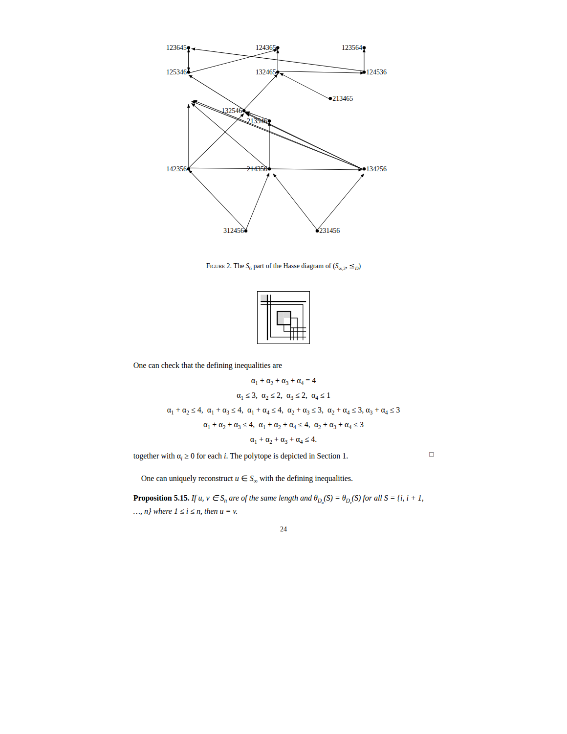123645 124365 123564 125346 132465 124536 132546 213465 213546 142356 214356 134256 312456 231456
Figure 2. The S6 part of the Hasse diagram of (S∞,2, ⪯D)
One can check that the defining inequalities are
α1 + α2 + α3 + α4 = 4
α1 ≤ 3, α2 ≤ 2, α3 ≤ 2, α4 ≤ 1
α1 + α2 ≤ 4, α1 + α3 ≤ 4, α1 + α4 ≤ 4, α2 + α3 ≤ 3, α2 + α4 ≤ 3, α3 + α4 ≤ 3
α1 + α2 + α3 ≤ 4, α1 + α2 + α4 ≤ 4, α2 + α3 + α4 ≤ 3
α1 + α2 + α3 + α4 ≤ 4.
together with αi ≥ 0 for each i. The polytope is depicted in Section 1.□
One can uniquely reconstruct u ∈ S∞ with the defining inequalities.
Proposition 5.15. If u, v ∈ Sn are of the same length and θDu(S) = θDv(S) for all S = {i, i + 1, …, n} where 1 ≤ i ≤ n, then u = v.
24